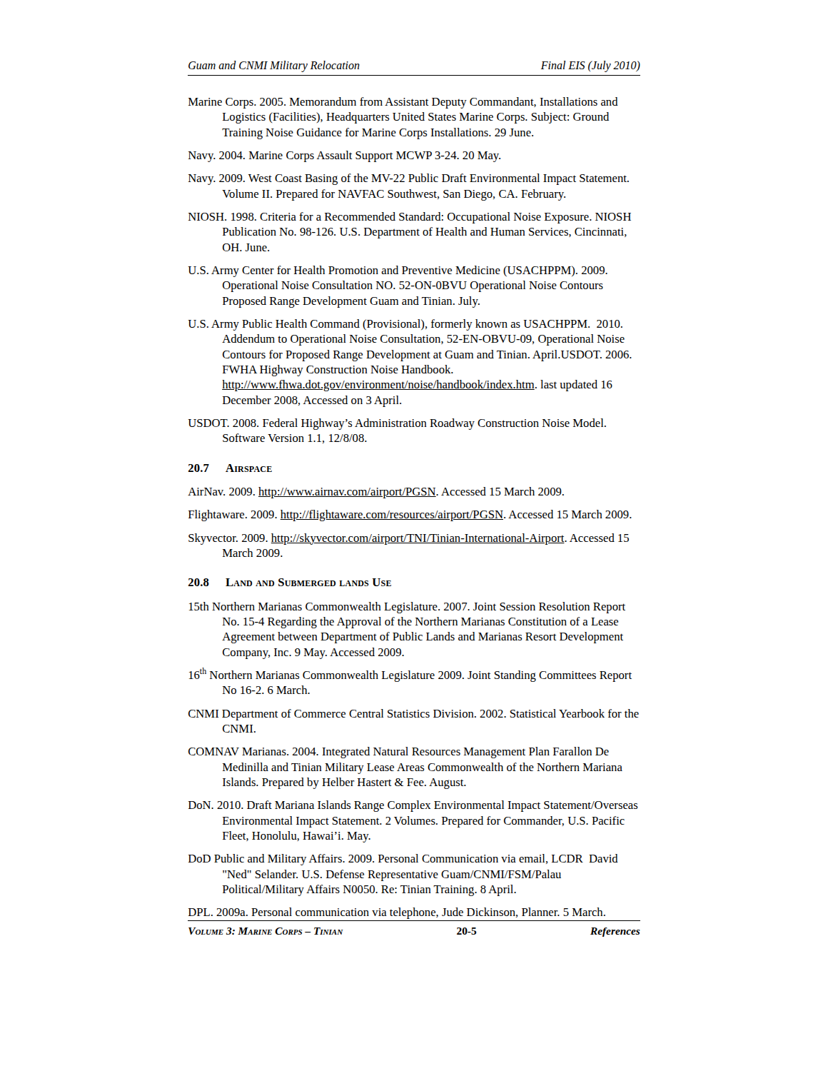Guam and CNMI Military Relocation
Final EIS (July 2010)
Marine Corps. 2005. Memorandum from Assistant Deputy Commandant, Installations and Logistics (Facilities), Headquarters United States Marine Corps. Subject: Ground Training Noise Guidance for Marine Corps Installations. 29 June.
Navy. 2004. Marine Corps Assault Support MCWP 3-24. 20 May.
Navy. 2009. West Coast Basing of the MV-22 Public Draft Environmental Impact Statement. Volume II. Prepared for NAVFAC Southwest, San Diego, CA. February.
NIOSH. 1998. Criteria for a Recommended Standard: Occupational Noise Exposure. NIOSH Publication No. 98-126. U.S. Department of Health and Human Services, Cincinnati, OH. June.
U.S. Army Center for Health Promotion and Preventive Medicine (USACHPPM). 2009. Operational Noise Consultation NO. 52-ON-0BVU Operational Noise Contours Proposed Range Development Guam and Tinian. July.
U.S. Army Public Health Command (Provisional), formerly known as USACHPPM. 2010. Addendum to Operational Noise Consultation, 52-EN-OBVU-09, Operational Noise Contours for Proposed Range Development at Guam and Tinian. April.USDOT. 2006. FWHA Highway Construction Noise Handbook. http://www.fhwa.dot.gov/environment/noise/handbook/index.htm. last updated 16 December 2008, Accessed on 3 April.
USDOT. 2008. Federal Highway’s Administration Roadway Construction Noise Model. Software Version 1.1, 12/8/08.
20.7 Airspace
AirNav. 2009. http://www.airnav.com/airport/PGSN. Accessed 15 March 2009.
Flightaware. 2009. http://flightaware.com/resources/airport/PGSN. Accessed 15 March 2009.
Skyvector. 2009. http://skyvector.com/airport/TNI/Tinian-International-Airport. Accessed 15 March 2009.
20.8 Land and Submerged lands Use
15th Northern Marianas Commonwealth Legislature. 2007. Joint Session Resolution Report No. 15-4 Regarding the Approval of the Northern Marianas Constitution of a Lease Agreement between Department of Public Lands and Marianas Resort Development Company, Inc. 9 May. Accessed 2009.
16th Northern Marianas Commonwealth Legislature 2009. Joint Standing Committees Report No 16-2. 6 March.
CNMI Department of Commerce Central Statistics Division. 2002. Statistical Yearbook for the CNMI.
COMNAV Marianas. 2004. Integrated Natural Resources Management Plan Farallon De Medinilla and Tinian Military Lease Areas Commonwealth of the Northern Mariana Islands. Prepared by Helber Hastert & Fee. August.
DoN. 2010. Draft Mariana Islands Range Complex Environmental Impact Statement/Overseas Environmental Impact Statement. 2 Volumes. Prepared for Commander, U.S. Pacific Fleet, Honolulu, Hawai’i. May.
DoD Public and Military Affairs. 2009. Personal Communication via email, LCDR David "Ned" Selander. U.S. Defense Representative Guam/CNMI/FSM/Palau Political/Military Affairs N0050. Re: Tinian Training. 8 April.
DPL. 2009a. Personal communication via telephone, Jude Dickinson, Planner. 5 March.
Volume 3: Marine Corps – Tinian
20-5
References